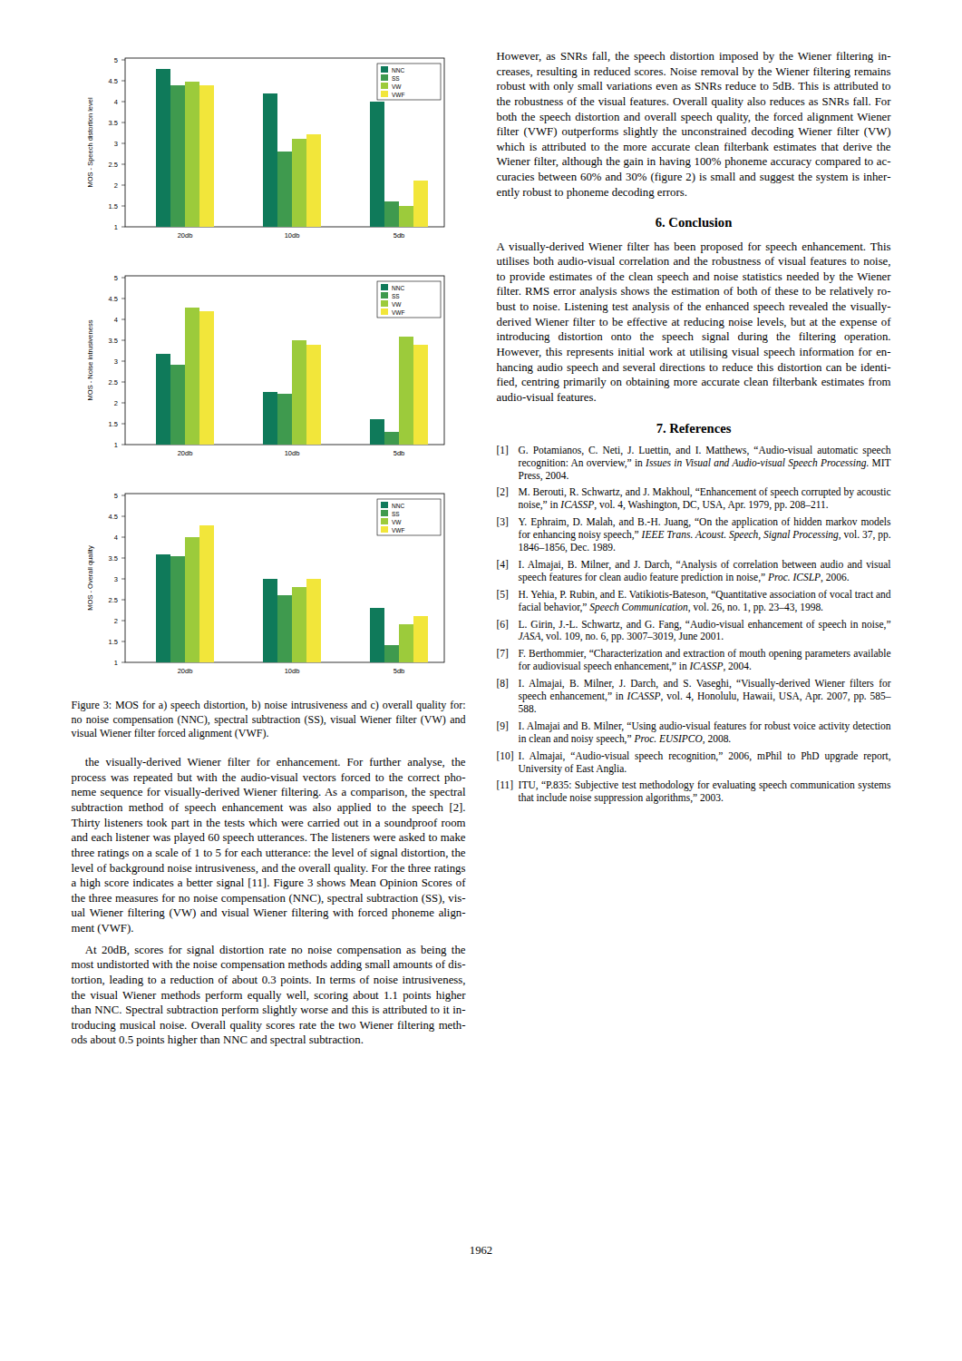1 1.5 2 2.5 3 3.5 4 4.5 5 MOS - Speech distortion level 20db 10db 5db NNC SS VW VWF 1 1.5 2 2.5 3 3.5 4 4.5 5 MOS - Noise intrusiveness 20db 10db 5db NNC SS VW VWF 1 1.5 2 2.5 3 3.5 4 4.5 5 MOS - Overall quality 20db 10db 5db NNC SS VW VWF
Figure 3: MOS for a) speech distortion, b) noise intrusiveness and c) overall quality for: no noise compensation (NNC), spectral subtraction (SS), visual Wiener filter (VW) and visual Wiener filter forced alignment (VWF).
the visually-derived Wiener filter for enhancement. For further analyse, the process was repeated but with the audio-visual vectors forced to the correct phoneme sequence for visually-derived Wiener filtering. As a comparison, the spectral subtraction method of speech enhancement was also applied to the speech [2]. Thirty listeners took part in the tests which were carried out in a soundproof room and each listener was played 60 speech utterances. The listeners were asked to make three ratings on a scale of 1 to 5 for each utterance: the level of signal distortion, the level of background noise intrusiveness, and the overall quality. For the three ratings a high score indicates a better signal [11]. Figure 3 shows Mean Opinion Scores of the three measures for no noise compensation (NNC), spectral subtraction (SS), visual Wiener filtering (VW) and visual Wiener filtering with forced phoneme alignment (VWF).
At 20dB, scores for signal distortion rate no noise compensation as being the most undistorted with the noise compensation methods adding small amounts of distortion, leading to a reduction of about 0.3 points. In terms of noise intrusiveness, the visual Wiener methods perform equally well, scoring about 1.1 points higher than NNC. Spectral subtraction perform slightly worse and this is attributed to it introducing musical noise. Overall quality scores rate the two Wiener filtering methods about 0.5 points higher than NNC and spectral subtraction.
However, as SNRs fall, the speech distortion imposed by the Wiener filtering increases, resulting in reduced scores. Noise removal by the Wiener filtering remains robust with only small variations even as SNRs reduce to 5dB. This is attributed to the robustness of the visual features. Overall quality also reduces as SNRs fall. For both the speech distortion and overall speech quality, the forced alignment Wiener filter (VWF) outperforms slightly the unconstrained decoding Wiener filter (VW) which is attributed to the more accurate clean filterbank estimates that derive the Wiener filter, although the gain in having 100% phoneme accuracy compared to accuracies between 60% and 30% (figure 2) is small and suggest the system is inherently robust to phoneme decoding errors.
6. Conclusion
A visually-derived Wiener filter has been proposed for speech enhancement. This utilises both audio-visual correlation and the robustness of visual features to noise, to provide estimates of the clean speech and noise statistics needed by the Wiener filter. RMS error analysis shows the estimation of both of these to be relatively robust to noise. Listening test analysis of the enhanced speech revealed the visually-derived Wiener filter to be effective at reducing noise levels, but at the expense of introducing distortion onto the speech signal during the filtering operation. However, this represents initial work at utilising visual speech information for enhancing audio speech and several directions to reduce this distortion can be identified, centring primarily on obtaining more accurate clean filterbank estimates from audio-visual features.
7. References
[1] G. Potamianos, C. Neti, J. Luettin, and I. Matthews, “Audio-visual automatic speech recognition: An overview,” in Issues in Visual and Audio-visual Speech Processing. MIT Press, 2004.
[2] M. Berouti, R. Schwartz, and J. Makhoul, “Enhancement of speech corrupted by acoustic noise,” in ICASSP, vol. 4, Washington, DC, USA, Apr. 1979, pp. 208–211.
[3] Y. Ephraim, D. Malah, and B.-H. Juang, “On the application of hidden markov models for enhancing noisy speech,” IEEE Trans. Acoust. Speech, Signal Processing, vol. 37, pp. 1846–1856, Dec. 1989.
[4] I. Almajai, B. Milner, and J. Darch, “Analysis of correlation between audio and visual speech features for clean audio feature prediction in noise,” Proc. ICSLP, 2006.
[5] H. Yehia, P. Rubin, and E. Vatikiotis-Bateson, “Quantitative association of vocal tract and facial behavior,” Speech Communication, vol. 26, no. 1, pp. 23–43, 1998.
[6] L. Girin, J.-L. Schwartz, and G. Fang, “Audio-visual enhancement of speech in noise,” JASA, vol. 109, no. 6, pp. 3007–3019, June 2001.
[7] F. Berthommier, “Characterization and extraction of mouth opening parameters available for audiovisual speech enhancement,” in ICASSP, 2004.
[8] I. Almajai, B. Milner, J. Darch, and S. Vaseghi, “Visually-derived Wiener filters for speech enhancement,” in ICASSP, vol. 4, Honolulu, Hawaii, USA, Apr. 2007, pp. 585–588.
[9] I. Almajai and B. Milner, “Using audio-visual features for robust voice activity detection in clean and noisy speech,” Proc. EUSIPCO, 2008.
[10] I. Almajai, “Audio-visual speech recognition,” 2006, mPhil to PhD upgrade report, University of East Anglia.
[11] ITU, “P.835: Subjective test methodology for evaluating speech communication systems that include noise suppression algorithms,” 2003.
1962